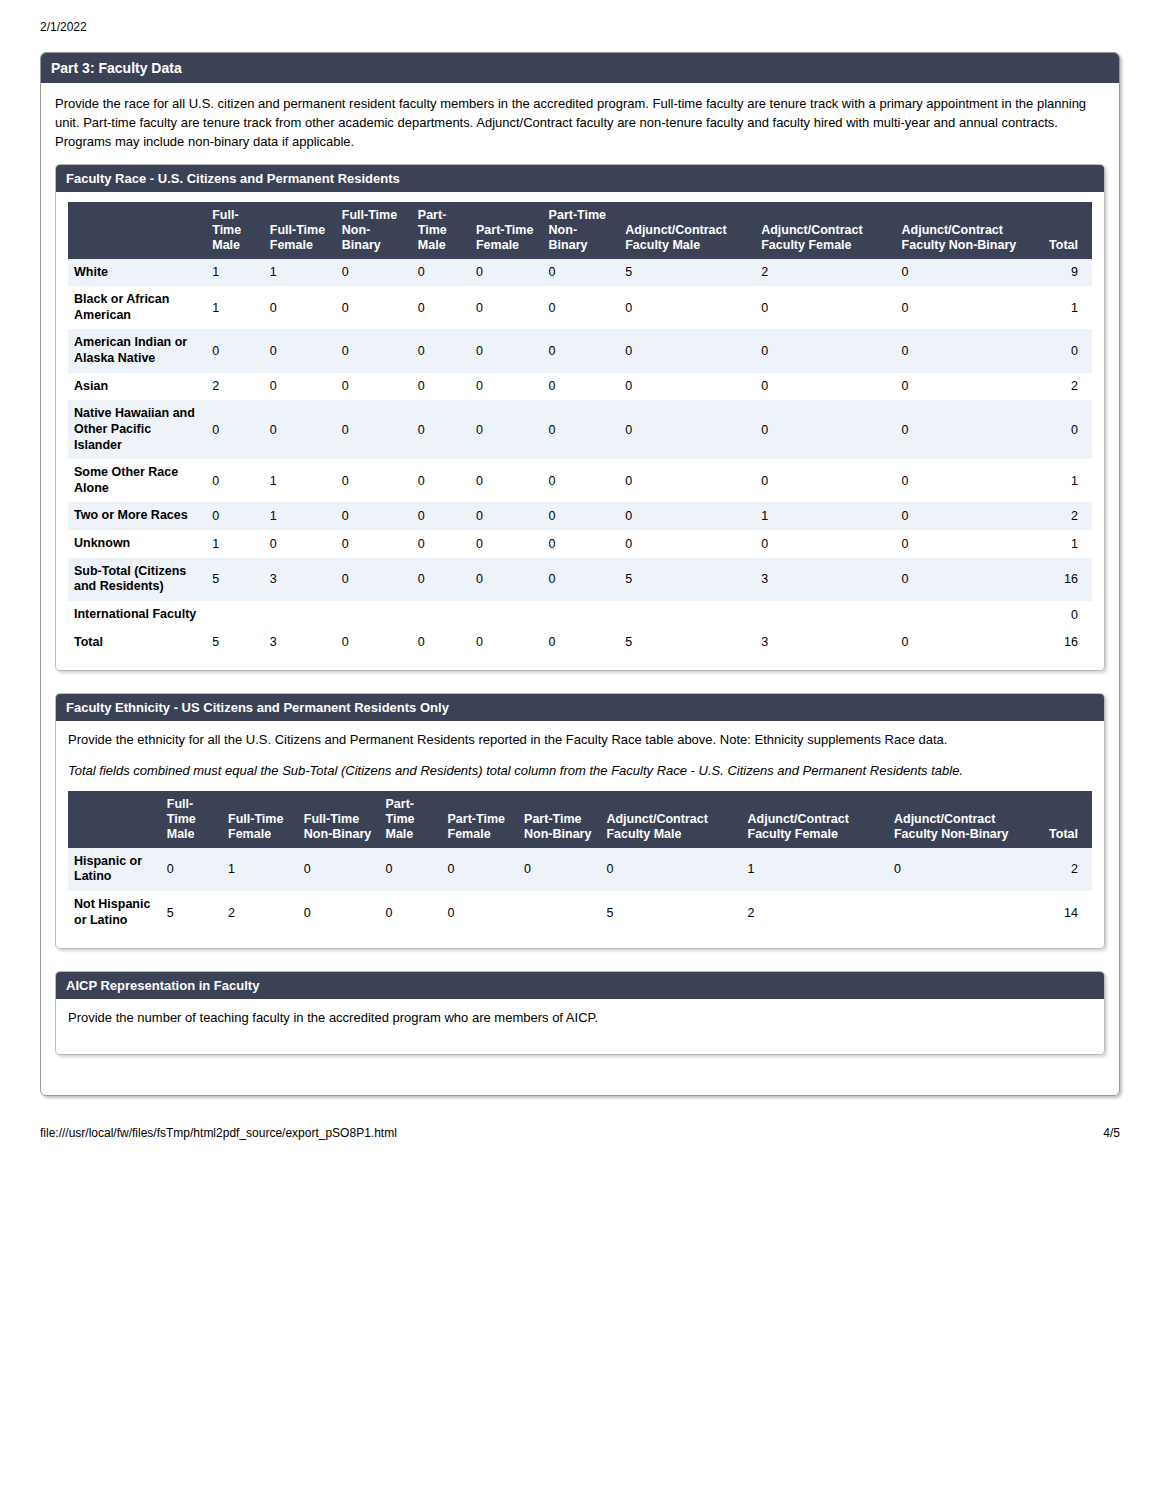2/1/2022
Part 3: Faculty Data
Provide the race for all U.S. citizen and permanent resident faculty members in the accredited program. Full-time faculty are tenure track with a primary appointment in the planning unit. Part-time faculty are tenure track from other academic departments. Adjunct/Contract faculty are non-tenure faculty and faculty hired with multi-year and annual contracts. Programs may include non-binary data if applicable.
Faculty Race - U.S. Citizens and Permanent Residents
| | Full-Time Male | Full-Time Female | Full-Time Non-Binary | Part-Time Male | Part-Time Female | Part-Time Non-Binary | Adjunct/Contract Faculty Male | Adjunct/Contract Faculty Female | Adjunct/Contract Faculty Non-Binary | Total |
| --- | --- | --- | --- | --- | --- | --- | --- | --- | --- | --- |
| White | 1 | 1 | 0 | 0 | 0 | 0 | 5 | 2 | 0 | 9 |
| Black or African American | 1 | 0 | 0 | 0 | 0 | 0 | 0 | 0 | 0 | 1 |
| American Indian or Alaska Native | 0 | 0 | 0 | 0 | 0 | 0 | 0 | 0 | 0 | 0 |
| Asian | 2 | 0 | 0 | 0 | 0 | 0 | 0 | 0 | 0 | 2 |
| Native Hawaiian and Other Pacific Islander | 0 | 0 | 0 | 0 | 0 | 0 | 0 | 0 | 0 | 0 |
| Some Other Race Alone | 0 | 1 | 0 | 0 | 0 | 0 | 0 | 0 | 0 | 1 |
| Two or More Races | 0 | 1 | 0 | 0 | 0 | 0 | 0 | 1 | 0 | 2 |
| Unknown | 1 | 0 | 0 | 0 | 0 | 0 | 0 | 0 | 0 | 1 |
| Sub-Total (Citizens and Residents) | 5 | 3 | 0 | 0 | 0 | 0 | 5 | 3 | 0 | 16 |
| International Faculty | | | | | | | | | | 0 |
| Total | 5 | 3 | 0 | 0 | 0 | 0 | 5 | 3 | 0 | 16 |
Faculty Ethnicity - US Citizens and Permanent Residents Only
Provide the ethnicity for all the U.S. Citizens and Permanent Residents reported in the Faculty Race table above. Note: Ethnicity supplements Race data.
Total fields combined must equal the Sub-Total (Citizens and Residents) total column from the Faculty Race - U.S. Citizens and Permanent Residents table.
| | Full-Time Male | Full-Time Female | Full-Time Non-Binary | Part-Time Male | Part-Time Female | Part-Time Non-Binary | Adjunct/Contract Faculty Male | Adjunct/Contract Faculty Female | Adjunct/Contract Faculty Non-Binary | Total |
| --- | --- | --- | --- | --- | --- | --- | --- | --- | --- | --- |
| Hispanic or Latino | 0 | 1 | 0 | 0 | 0 | 0 | 0 | 1 | 0 | 2 |
| Not Hispanic or Latino | 5 | 2 | 0 | 0 | 0 | | 5 | 2 | | 14 |
AICP Representation in Faculty
Provide the number of teaching faculty in the accredited program who are members of AICP.
file:///usr/local/fw/files/fsTmp/html2pdf_source/export_pSO8P1.html
4/5